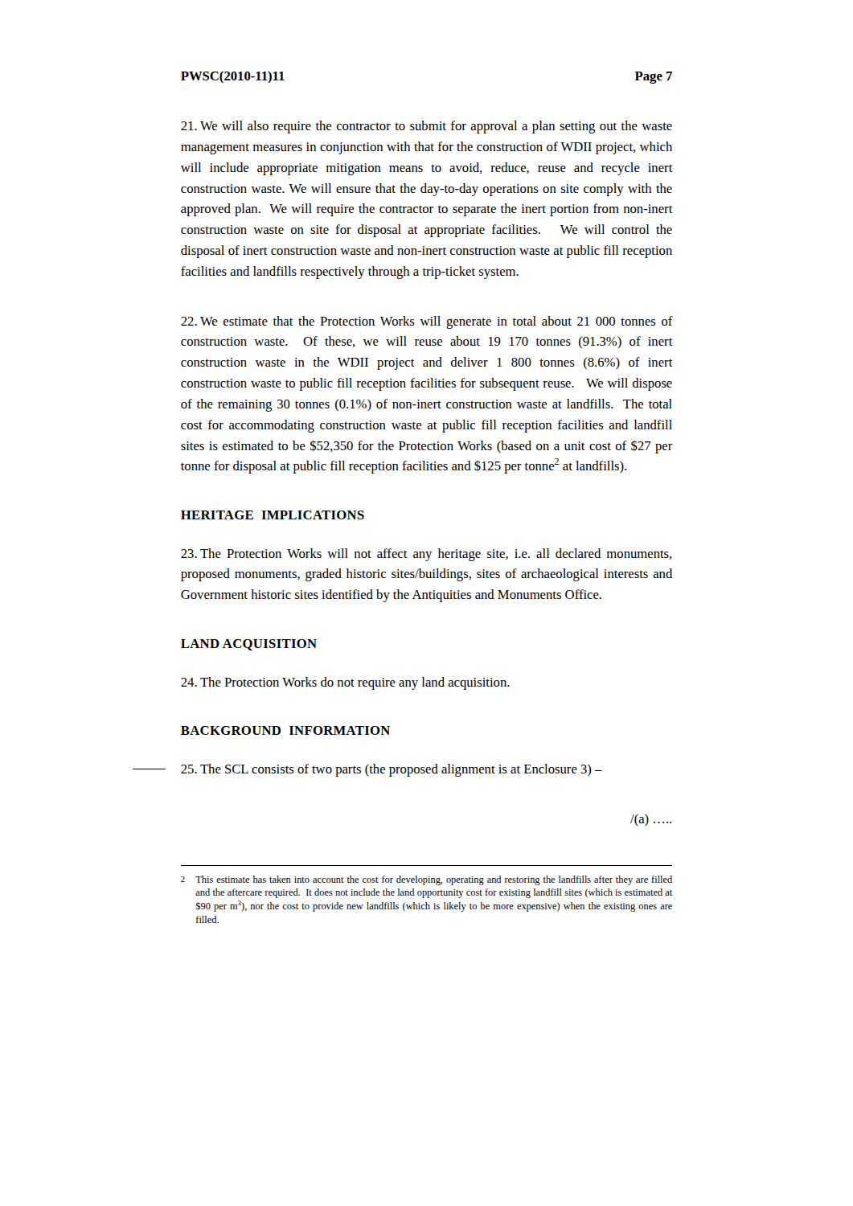PWSC(2010-11)11
Page 7
21. We will also require the contractor to submit for approval a plan setting out the waste management measures in conjunction with that for the construction of WDII project, which will include appropriate mitigation means to avoid, reduce, reuse and recycle inert construction waste. We will ensure that the day-to-day operations on site comply with the approved plan. We will require the contractor to separate the inert portion from non-inert construction waste on site for disposal at appropriate facilities. We will control the disposal of inert construction waste and non-inert construction waste at public fill reception facilities and landfills respectively through a trip-ticket system.
22. We estimate that the Protection Works will generate in total about 21 000 tonnes of construction waste. Of these, we will reuse about 19 170 tonnes (91.3%) of inert construction waste in the WDII project and deliver 1 800 tonnes (8.6%) of inert construction waste to public fill reception facilities for subsequent reuse. We will dispose of the remaining 30 tonnes (0.1%) of non-inert construction waste at landfills. The total cost for accommodating construction waste at public fill reception facilities and landfill sites is estimated to be $52,350 for the Protection Works (based on a unit cost of $27 per tonne for disposal at public fill reception facilities and $125 per tonne2 at landfills).
HERITAGE IMPLICATIONS
23. The Protection Works will not affect any heritage site, i.e. all declared monuments, proposed monuments, graded historic sites/buildings, sites of archaeological interests and Government historic sites identified by the Antiquities and Monuments Office.
LAND ACQUISITION
24. The Protection Works do not require any land acquisition.
BACKGROUND INFORMATION
25. The SCL consists of two parts (the proposed alignment is at Enclosure 3) –
/(a) …..
2
This estimate has taken into account the cost for developing, operating and restoring the landfills after they are filled and the aftercare required. It does not include the land opportunity cost for existing landfill sites (which is estimated at $90 per m3), nor the cost to provide new landfills (which is likely to be more expensive) when the existing ones are filled.